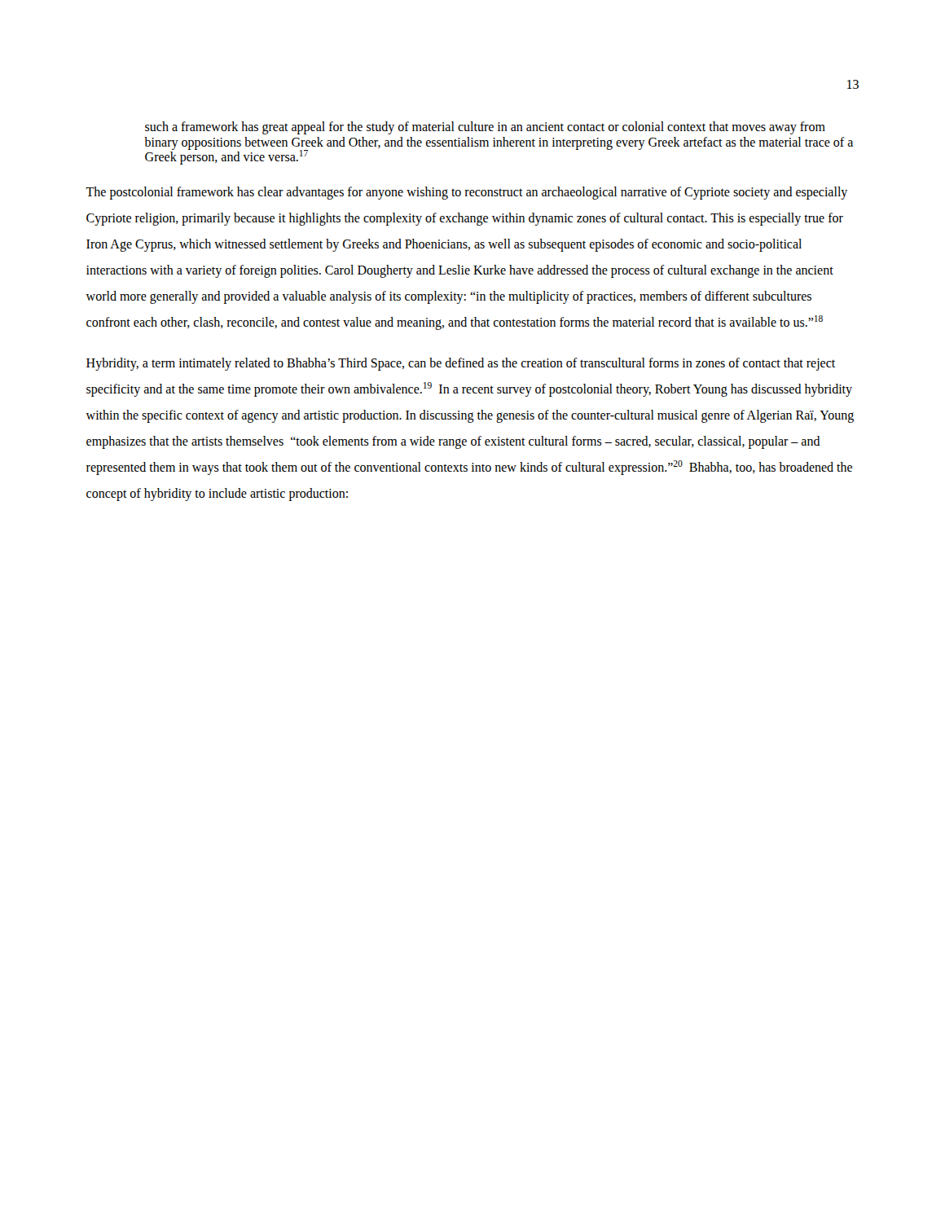13
such a framework has great appeal for the study of material culture in an ancient contact or colonial context that moves away from binary oppositions between Greek and Other, and the essentialism inherent in interpreting every Greek artefact as the material trace of a Greek person, and vice versa.17
The postcolonial framework has clear advantages for anyone wishing to reconstruct an archaeological narrative of Cypriote society and especially Cypriote religion, primarily because it highlights the complexity of exchange within dynamic zones of cultural contact. This is especially true for Iron Age Cyprus, which witnessed settlement by Greeks and Phoenicians, as well as subsequent episodes of economic and socio-political interactions with a variety of foreign polities. Carol Dougherty and Leslie Kurke have addressed the process of cultural exchange in the ancient world more generally and provided a valuable analysis of its complexity: “in the multiplicity of practices, members of different subcultures confront each other, clash, reconcile, and contest value and meaning, and that contestation forms the material record that is available to us.”18
Hybridity, a term intimately related to Bhabha’s Third Space, can be defined as the creation of transcultural forms in zones of contact that reject specificity and at the same time promote their own ambivalence.19 In a recent survey of postcolonial theory, Robert Young has discussed hybridity within the specific context of agency and artistic production. In discussing the genesis of the counter-cultural musical genre of Algerian Raï, Young emphasizes that the artists themselves “took elements from a wide range of existent cultural forms – sacred, secular, classical, popular – and represented them in ways that took them out of the conventional contexts into new kinds of cultural expression.”20 Bhabha, too, has broadened the concept of hybridity to include artistic production: